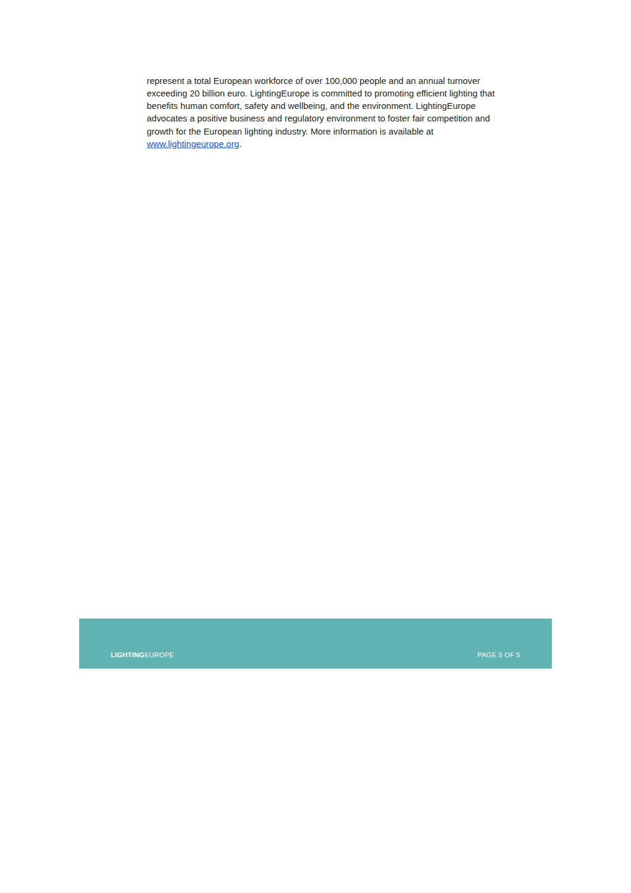represent a total European workforce of over 100,000 people and an annual turnover exceeding 20 billion euro. LightingEurope is committed to promoting efficient lighting that benefits human comfort, safety and wellbeing, and the environment. LightingEurope advocates a positive business and regulatory environment to foster fair competition and growth for the European lighting industry. More information is available at www.lightingeurope.org.
LIGHTING EUROPE
PAGE 5 OF 5